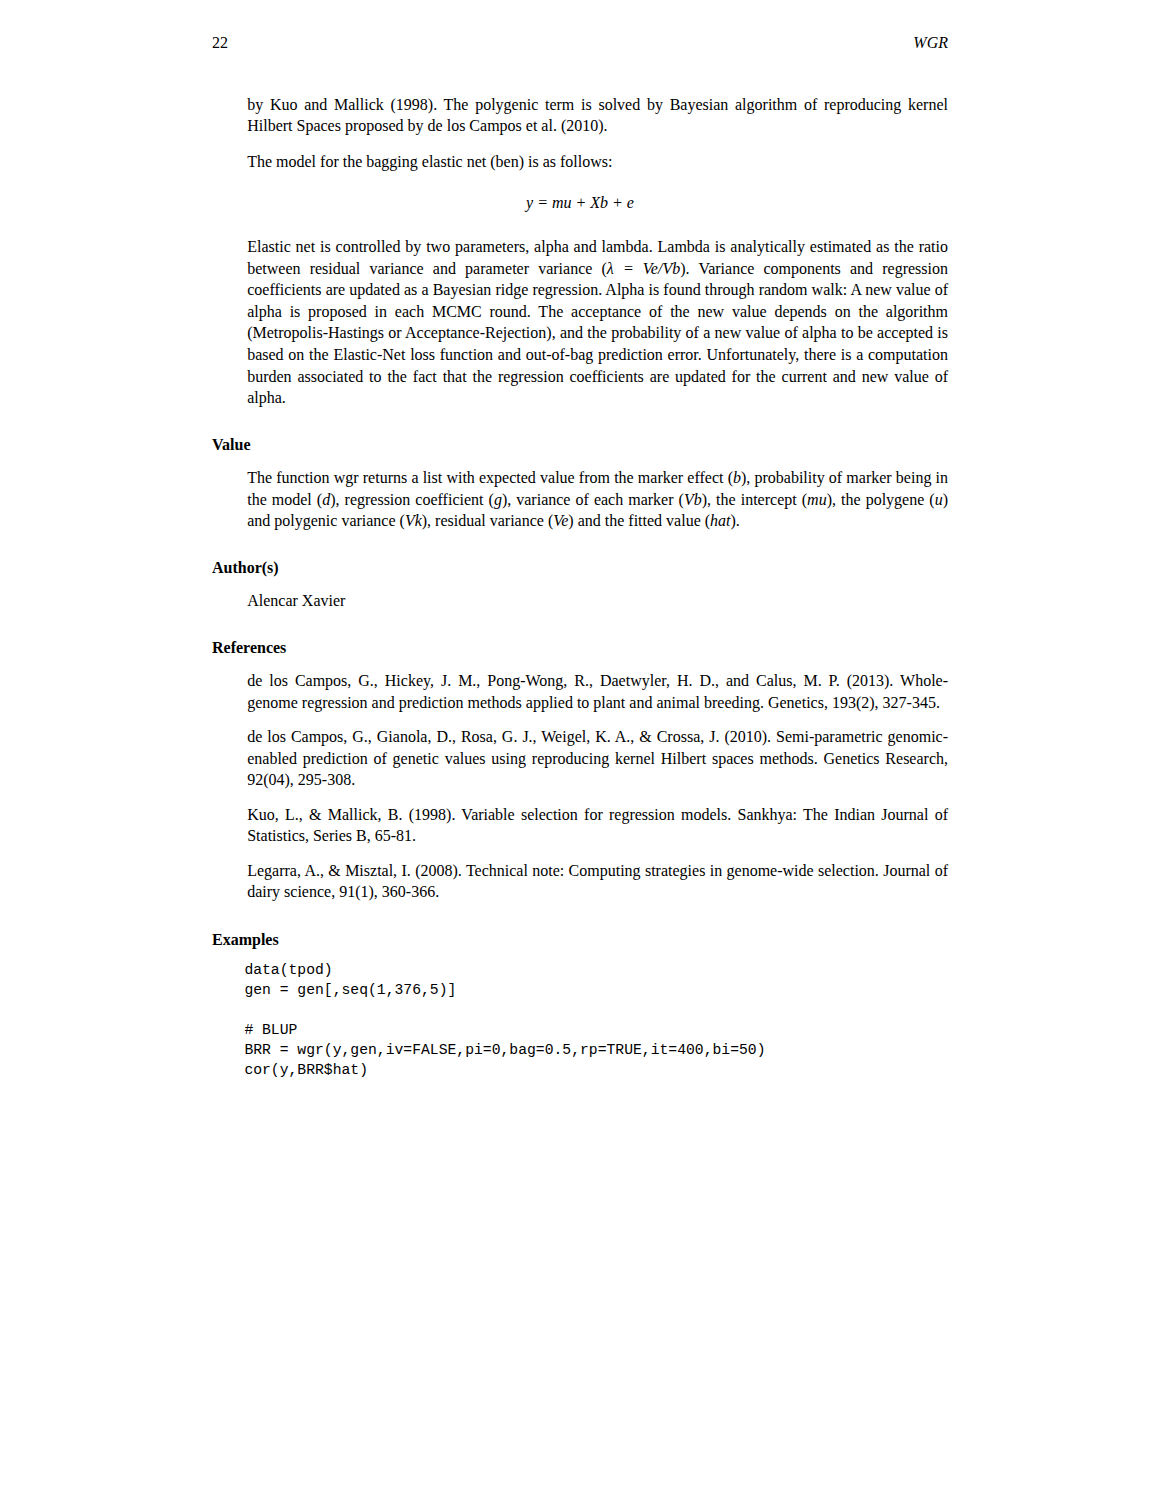22 WGR
by Kuo and Mallick (1998). The polygenic term is solved by Bayesian algorithm of reproducing kernel Hilbert Spaces proposed by de los Campos et al. (2010).
The model for the bagging elastic net (ben) is as follows:
y = mu + Xb + e
Elastic net is controlled by two parameters, alpha and lambda. Lambda is analytically estimated as the ratio between residual variance and parameter variance (λ = Ve/Vb). Variance components and regression coefficients are updated as a Bayesian ridge regression. Alpha is found through random walk: A new value of alpha is proposed in each MCMC round. The acceptance of the new value depends on the algorithm (Metropolis-Hastings or Acceptance-Rejection), and the probability of a new value of alpha to be accepted is based on the Elastic-Net loss function and out-of-bag prediction error. Unfortunately, there is a computation burden associated to the fact that the regression coefficients are updated for the current and new value of alpha.
Value
The function wgr returns a list with expected value from the marker effect (b), probability of marker being in the model (d), regression coefficient (g), variance of each marker (Vb), the intercept (mu), the polygene (u) and polygenic variance (Vk), residual variance (Ve) and the fitted value (hat).
Author(s)
Alencar Xavier
References
de los Campos, G., Hickey, J. M., Pong-Wong, R., Daetwyler, H. D., and Calus, M. P. (2013). Whole-genome regression and prediction methods applied to plant and animal breeding. Genetics, 193(2), 327-345.
de los Campos, G., Gianola, D., Rosa, G. J., Weigel, K. A., & Crossa, J. (2010). Semi-parametric genomic-enabled prediction of genetic values using reproducing kernel Hilbert spaces methods. Genetics Research, 92(04), 295-308.
Kuo, L., & Mallick, B. (1998). Variable selection for regression models. Sankhya: The Indian Journal of Statistics, Series B, 65-81.
Legarra, A., & Misztal, I. (2008). Technical note: Computing strategies in genome-wide selection. Journal of dairy science, 91(1), 360-366.
Examples
data(tpod)
gen = gen[,seq(1,376,5)]

# BLUP
BRR = wgr(y,gen,iv=FALSE,pi=0,bag=0.5,rp=TRUE,it=400,bi=50)
cor(y,BRR$hat)